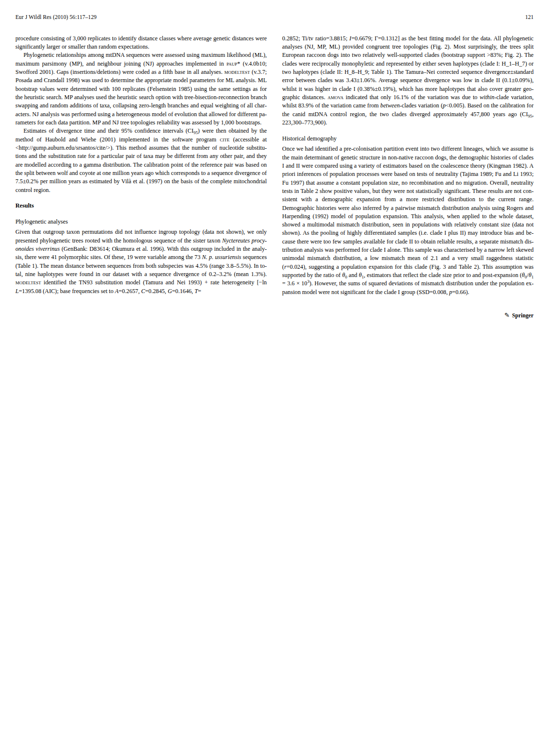Eur J Wildl Res (2010) 56:117–129 121
procedure consisting of 3,000 replicates to identify distance classes where average genetic distances were significantly larger or smaller than random expectations.
Phylogenetic relationships among mtDNA sequences were assessed using maximum likelihood (ML), maximum parsimony (MP), and neighbour joining (NJ) approaches implemented in paup* (v.4.0b10; Swofford 2001). Gaps (insertions/deletions) were coded as a fifth base in all analyses. modeltest (v.3.7; Posada and Crandall 1998) was used to determine the appropriate model parameters for ML analysis. ML bootstrap values were determined with 100 replicates (Felsenstein 1985) using the same settings as for the heuristic search. MP analyses used the heuristic search option with tree-bisection-reconnection branch swapping and random additions of taxa, collapsing zero-length branches and equal weighting of all characters. NJ analysis was performed using a heterogeneous model of evolution that allowed for different parameters for each data partition. MP and NJ tree topologies reliability was assessed by 1,000 bootstraps.
Estimates of divergence time and their 95% confidence intervals (CI95) were then obtained by the method of Haubold and Wiehe (2001) implemented in the software program cite (accessible at <http://gump.auburn.edu/srsantos/cite/>). This method assumes that the number of nucleotide substitutions and the substitution rate for a particular pair of taxa may be different from any other pair, and they are modelled according to a gamma distribution. The calibration point of the reference pair was based on the split between wolf and coyote at one million years ago which corresponds to a sequence divergence of 7.5±0.2% per million years as estimated by Vilà et al. (1997) on the basis of the complete mitochondrial control region.
Results
Phylogenetic analyses
Given that outgroup taxon permutations did not influence ingroup topology (data not shown), we only presented phylogenetic trees rooted with the homologous sequence of the sister taxon Nyctereutes procyonoides viverrinus (GenBank: D83614; Okumura et al. 1996). With this outgroup included in the analysis, there were 41 polymorphic sites. Of these, 19 were variable among the 73 N. p. ussuriensis sequences (Table 1). The mean distance between sequences from both subspecies was 4.5% (range 3.8–5.5%). In total, nine haplotypes were found in our dataset with a sequence divergence of 0.2–3.2% (mean 1.3%). modeltest identified the TN93 substitution model (Tamura and Nei 1993) + rate heterogeneity [−ln L=1395.08 (AIC); base frequencies set to A=0.2657, C=0.2845, G=0.1646, T=
0.2852; Ti/tv ratio=3.8815; I=0.6679; Γ=0.1312] as the best fitting model for the data. All phylogenetic analyses (NJ, MP, ML) provided congruent tree topologies (Fig. 2). Most surprisingly, the trees split European raccoon dogs into two relatively well-supported clades (bootstrap support >83%; Fig. 2). The clades were reciprocally monophyletic and represented by either seven haplotypes (clade I: H_1–H_7) or two haplotypes (clade II: H_8–H_9; Table 1). The Tamura–Nei corrected sequence divergence±standard error between clades was 3.43±1.06%. Average sequence divergence was low in clade II (0.1±0.09%), whilst it was higher in clade I (0.38%±0.19%), which has more haplotypes that also cover greater geographic distances. amova indicated that only 16.1% of the variation was due to within-clade variation, whilst 83.9% of the variation came from between-clades variation (p<0.005). Based on the calibration for the canid mtDNA control region, the two clades diverged approximately 457,800 years ago (CI95, 223,300–773,900).
Historical demography
Once we had identified a pre-colonisation partition event into two different lineages, which we assume is the main determinant of genetic structure in non-native raccoon dogs, the demographic histories of clades I and II were compared using a variety of estimators based on the coalescence theory (Kingman 1982). A priori inferences of population processes were based on tests of neutrality (Tajima 1989; Fu and Li 1993; Fu 1997) that assume a constant population size, no recombination and no migration. Overall, neutrality tests in Table 2 show positive values, but they were not statistically significant. These results are not consistent with a demographic expansion from a more restricted distribution to the current range. Demographic histories were also inferred by a pairwise mismatch distribution analysis using Rogers and Harpending (1992) model of population expansion. This analysis, when applied to the whole dataset, showed a multimodal mismatch distribution, seen in populations with relatively constant size (data not shown). As the pooling of highly differentiated samples (i.e. clade I plus II) may introduce bias and because there were too few samples available for clade II to obtain reliable results, a separate mismatch distribution analysis was performed for clade I alone. This sample was characterised by a narrow left skewed unimodal mismatch distribution, a low mismatch mean of 2.1 and a very small raggedness statistic (r=0.024), suggesting a population expansion for this clade (Fig. 3 and Table 2). This assumption was supported by the ratio of θ0 and θ1, estimators that reflect the clade size prior to and post-expansion (θ0/θ1 = 3.6 × 103). However, the sums of squared deviations of mismatch distribution under the population expansion model were not significant for the clade I group (SSD=0.008, p=0.66).
✎Springer